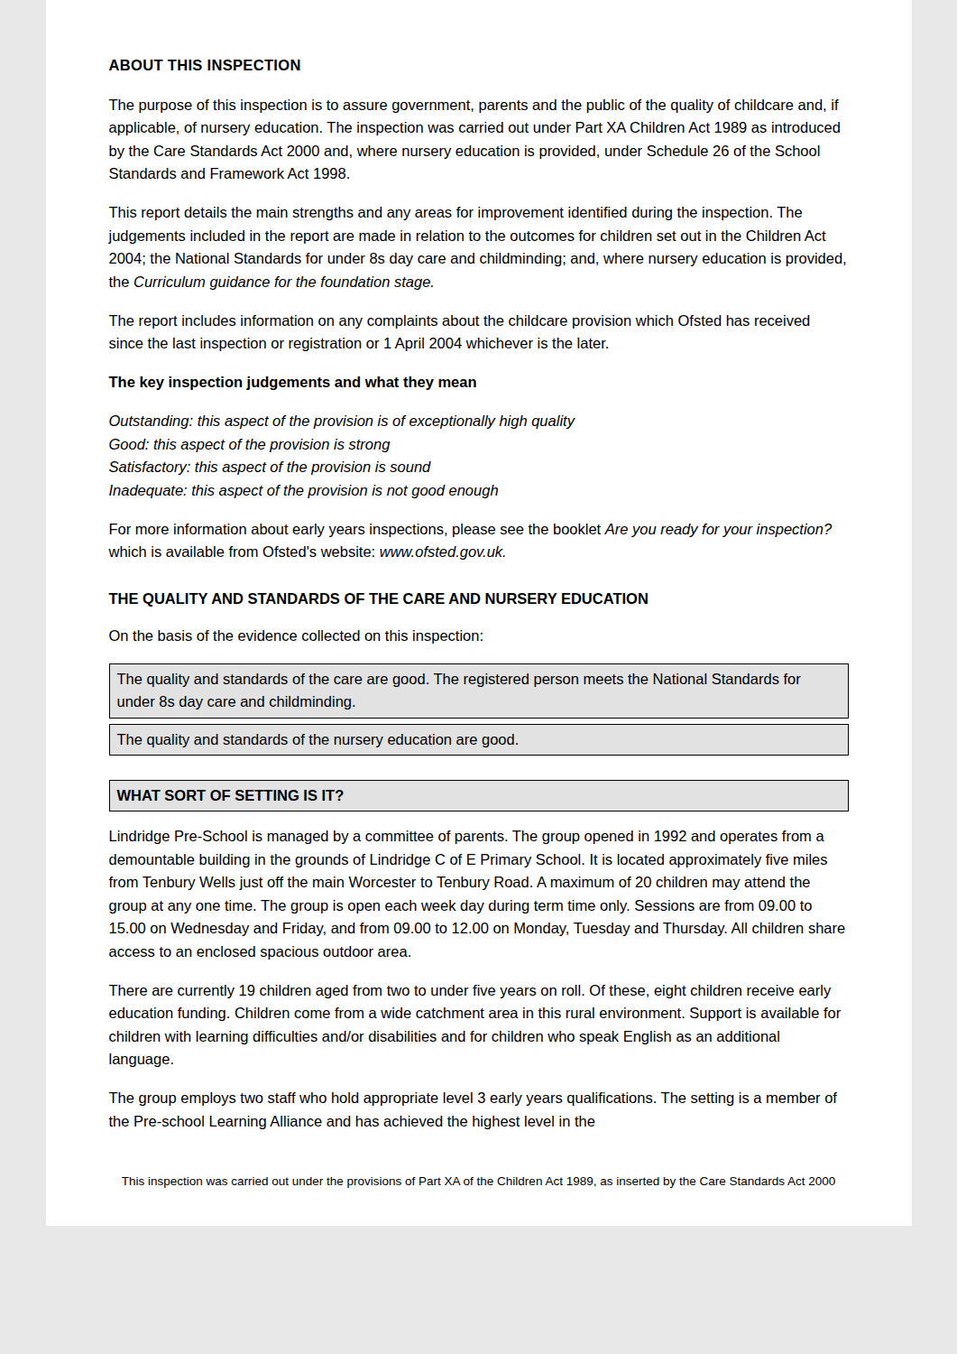ABOUT THIS INSPECTION
The purpose of this inspection is to assure government, parents and the public of the quality of childcare and, if applicable, of nursery education. The inspection was carried out under Part XA Children Act 1989 as introduced by the Care Standards Act 2000 and, where nursery education is provided, under Schedule 26 of the School Standards and Framework Act 1998.
This report details the main strengths and any areas for improvement identified during the inspection. The judgements included in the report are made in relation to the outcomes for children set out in the Children Act 2004; the National Standards for under 8s day care and childminding; and, where nursery education is provided, the Curriculum guidance for the foundation stage.
The report includes information on any complaints about the childcare provision which Ofsted has received since the last inspection or registration or 1 April 2004 whichever is the later.
The key inspection judgements and what they mean
Outstanding: this aspect of the provision is of exceptionally high quality
Good: this aspect of the provision is strong
Satisfactory: this aspect of the provision is sound
Inadequate: this aspect of the provision is not good enough
For more information about early years inspections, please see the booklet Are you ready for your inspection? which is available from Ofsted's website: www.ofsted.gov.uk.
THE QUALITY AND STANDARDS OF THE CARE AND NURSERY EDUCATION
On the basis of the evidence collected on this inspection:
The quality and standards of the care are good. The registered person meets the National Standards for under 8s day care and childminding.
The quality and standards of the nursery education are good.
WHAT SORT OF SETTING IS IT?
Lindridge Pre-School is managed by a committee of parents. The group opened in 1992 and operates from a demountable building in the grounds of Lindridge C of E Primary School. It is located approximately five miles from Tenbury Wells just off the main Worcester to Tenbury Road. A maximum of 20 children may attend the group at any one time. The group is open each week day during term time only. Sessions are from 09.00 to 15.00 on Wednesday and Friday, and from 09.00 to 12.00 on Monday, Tuesday and Thursday. All children share access to an enclosed spacious outdoor area.
There are currently 19 children aged from two to under five years on roll. Of these, eight children receive early education funding. Children come from a wide catchment area in this rural environment. Support is available for children with learning difficulties and/or disabilities and for children who speak English as an additional language.
The group employs two staff who hold appropriate level 3 early years qualifications. The setting is a member of the Pre-school Learning Alliance and has achieved the highest level in the
This inspection was carried out under the provisions of Part XA of the Children Act 1989, as inserted by the Care Standards Act 2000